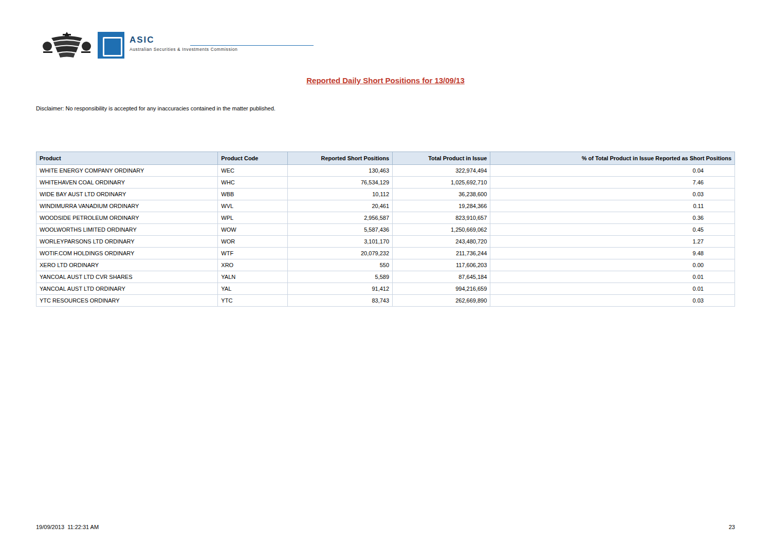ASIC
Australian Securities & Investments Commission
Reported Daily Short Positions for 13/09/13
Disclaimer: No responsibility is accepted for any inaccuracies contained in the matter published.
| Product | Product Code | Reported Short Positions | Total Product in Issue | % of Total Product in Issue Reported as Short Positions |
| --- | --- | --- | --- | --- |
| WHITE ENERGY COMPANY ORDINARY | WEC | 130,463 | 322,974,494 | 0.04 |
| WHITEHAVEN COAL ORDINARY | WHC | 76,534,129 | 1,025,692,710 | 7.46 |
| WIDE BAY AUST LTD ORDINARY | WBB | 10,112 | 36,238,600 | 0.03 |
| WINDIMURRA VANADIUM ORDINARY | WVL | 20,461 | 19,284,366 | 0.11 |
| WOODSIDE PETROLEUM ORDINARY | WPL | 2,956,587 | 823,910,657 | 0.36 |
| WOOLWORTHS LIMITED ORDINARY | WOW | 5,587,436 | 1,250,669,062 | 0.45 |
| WORLEYPARSONS LTD ORDINARY | WOR | 3,101,170 | 243,480,720 | 1.27 |
| WOTIF.COM HOLDINGS ORDINARY | WTF | 20,079,232 | 211,736,244 | 9.48 |
| XERO LTD ORDINARY | XRO | 550 | 117,606,203 | 0.00 |
| YANCOAL AUST LTD CVR SHARES | YALN | 5,589 | 87,645,184 | 0.01 |
| YANCOAL AUST LTD ORDINARY | YAL | 91,412 | 994,216,659 | 0.01 |
| YTC RESOURCES ORDINARY | YTC | 83,743 | 262,669,890 | 0.03 |
19/09/2013 11:22:31 AM 23